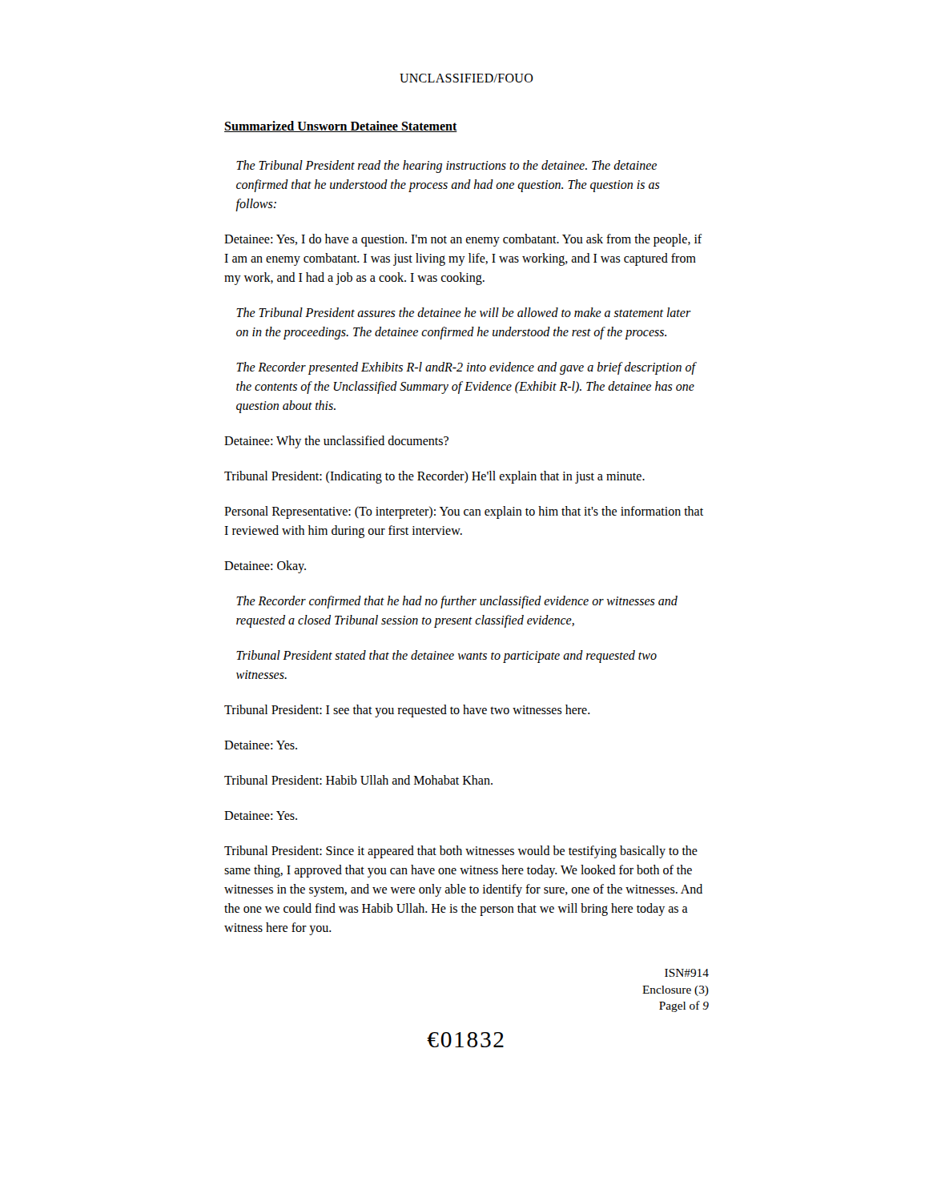UNCLASSIFIED/FOUO
Summarized Unsworn Detainee Statement
The Tribunal President read the hearing instructions to the detainee. The detainee confirmed that he understood the process and had one question. The question is as follows:
Detainee: Yes, I do have a question. I'm not an enemy combatant. You ask from the people, if I am an enemy combatant. I was just living my life, I was working, and I was captured from my work, and I had a job as a cook. I was cooking.
The Tribunal President assures the detainee he will be allowed to make a statement later on in the proceedings. The detainee confirmed he understood the rest of the process.
The Recorder presented Exhibits R-l andR-2 into evidence and gave a brief description of the contents of the Unclassified Summary of Evidence (Exhibit R-l). The detainee has one question about this.
Detainee: Why the unclassified documents?
Tribunal President: (Indicating to the Recorder) He'll explain that in just a minute.
Personal Representative: (To interpreter): You can explain to him that it's the information that I reviewed with him during our first interview.
Detainee: Okay.
The Recorder confirmed that he had no further unclassified evidence or witnesses and requested a closed Tribunal session to present classified evidence,
Tribunal President stated that the detainee wants to participate and requested two witnesses.
Tribunal President: I see that you requested to have two witnesses here.
Detainee: Yes.
Tribunal President: Habib Ullah and Mohabat Khan.
Detainee: Yes.
Tribunal President: Since it appeared that both witnesses would be testifying basically to the same thing, I approved that you can have one witness here today. We looked for both of the witnesses in the system, and we were only able to identify for sure, one of the witnesses. And the one we could find was Habib Ullah. He is the person that we will bring here today as a witness here for you.
ISN#914 Enclosure (3) Pagel of 9
€01832